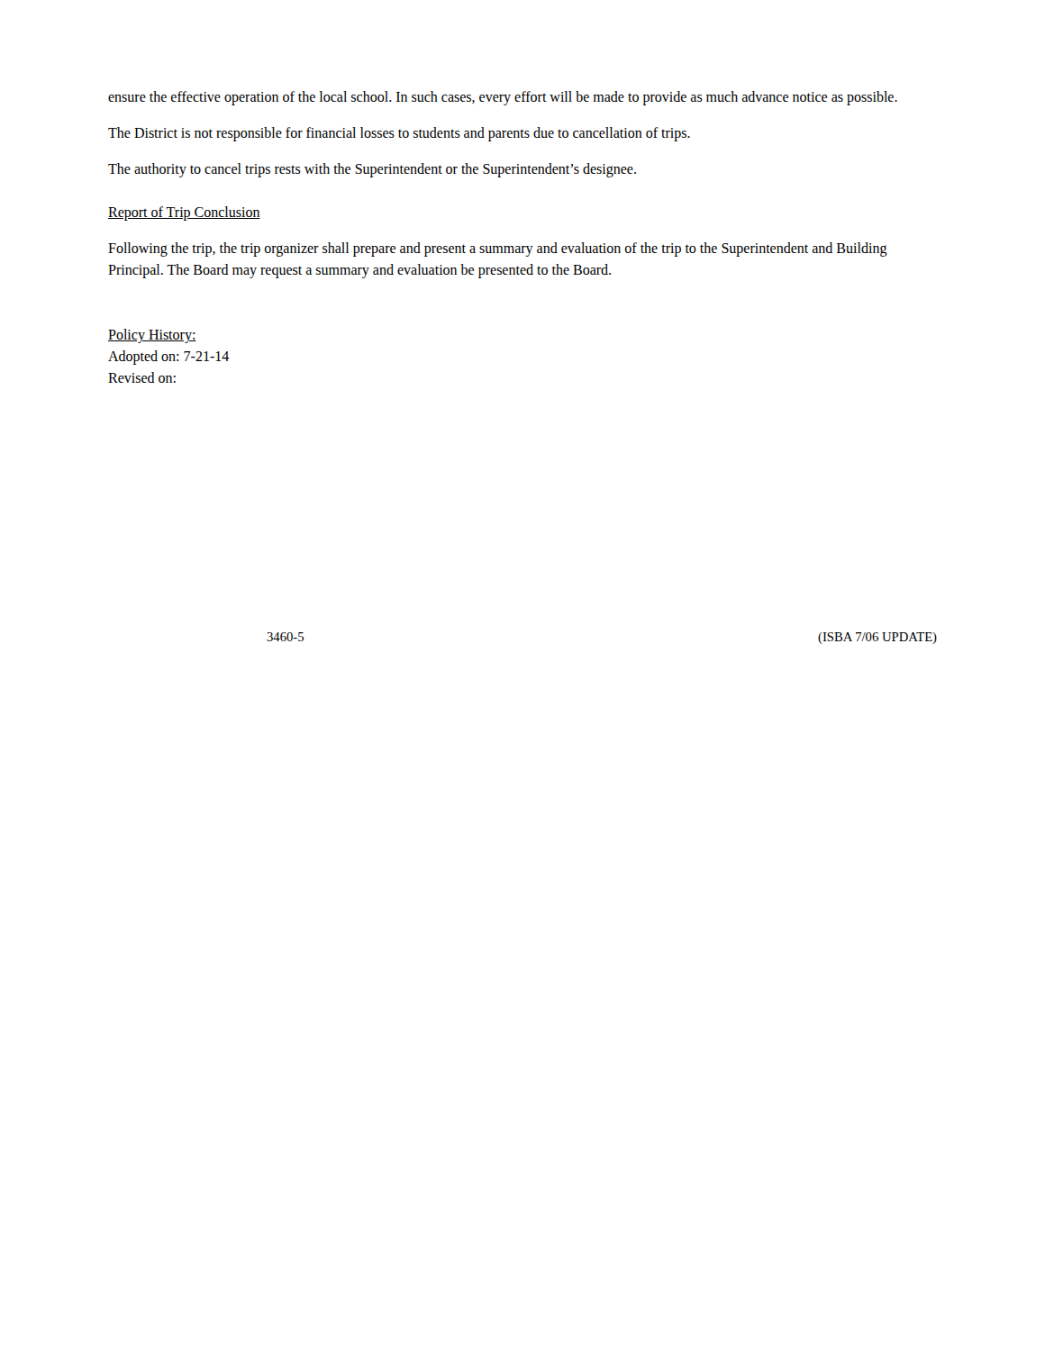ensure the effective operation of the local school. In such cases, every effort will be made to provide as much advance notice as possible.
The District is not responsible for financial losses to students and parents due to cancellation of trips.
The authority to cancel trips rests with the Superintendent or the Superintendent’s designee.
Report of Trip Conclusion
Following the trip, the trip organizer shall prepare and present a summary and evaluation of the trip to the Superintendent and Building Principal. The Board may request a summary and evaluation be presented to the Board.
Policy History:
Adopted on: 7-21-14
Revised on:
3460-5 (ISBA 7/06 UPDATE)